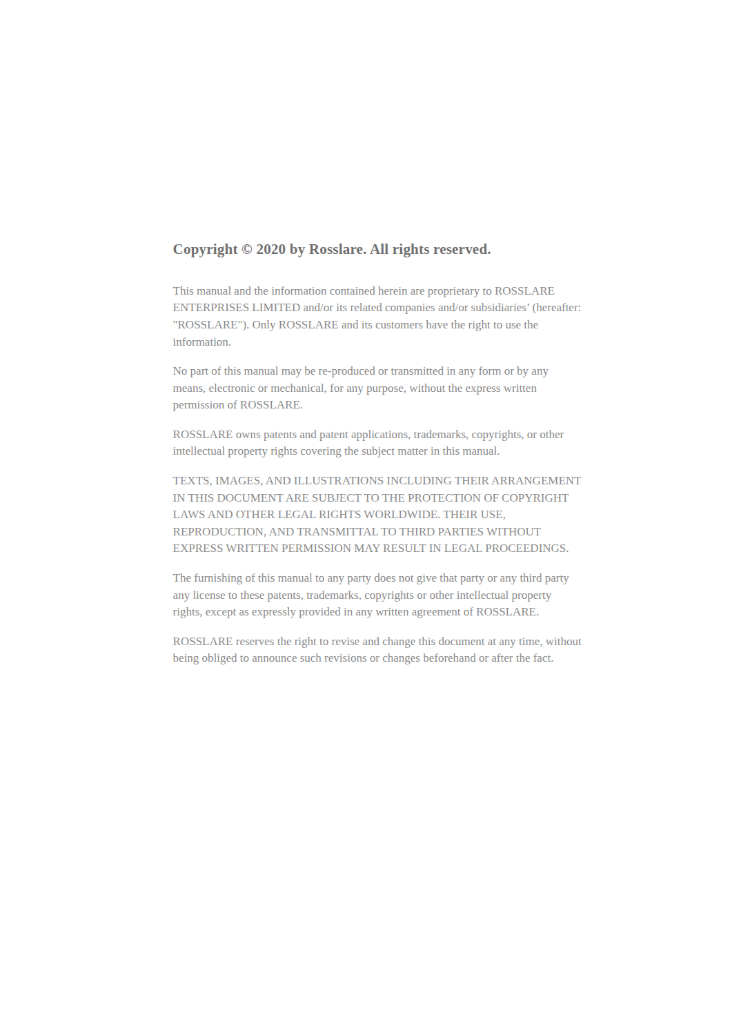Copyright © 2020 by Rosslare. All rights reserved.
This manual and the information contained herein are proprietary to ROSSLARE ENTERPRISES LIMITED and/or its related companies and/or subsidiaries’ (hereafter: "ROSSLARE"). Only ROSSLARE and its customers have the right to use the information.
No part of this manual may be re-produced or transmitted in any form or by any means, electronic or mechanical, for any purpose, without the express written permission of ROSSLARE.
ROSSLARE owns patents and patent applications, trademarks, copyrights, or other intellectual property rights covering the subject matter in this manual.
TEXTS, IMAGES, AND ILLUSTRATIONS INCLUDING THEIR ARRANGEMENT IN THIS DOCUMENT ARE SUBJECT TO THE PROTECTION OF COPYRIGHT LAWS AND OTHER LEGAL RIGHTS WORLDWIDE. THEIR USE, REPRODUCTION, AND TRANSMITTAL TO THIRD PARTIES WITHOUT EXPRESS WRITTEN PERMISSION MAY RESULT IN LEGAL PROCEEDINGS.
The furnishing of this manual to any party does not give that party or any third party any license to these patents, trademarks, copyrights or other intellectual property rights, except as expressly provided in any written agreement of ROSSLARE.
ROSSLARE reserves the right to revise and change this document at any time, without being obliged to announce such revisions or changes beforehand or after the fact.